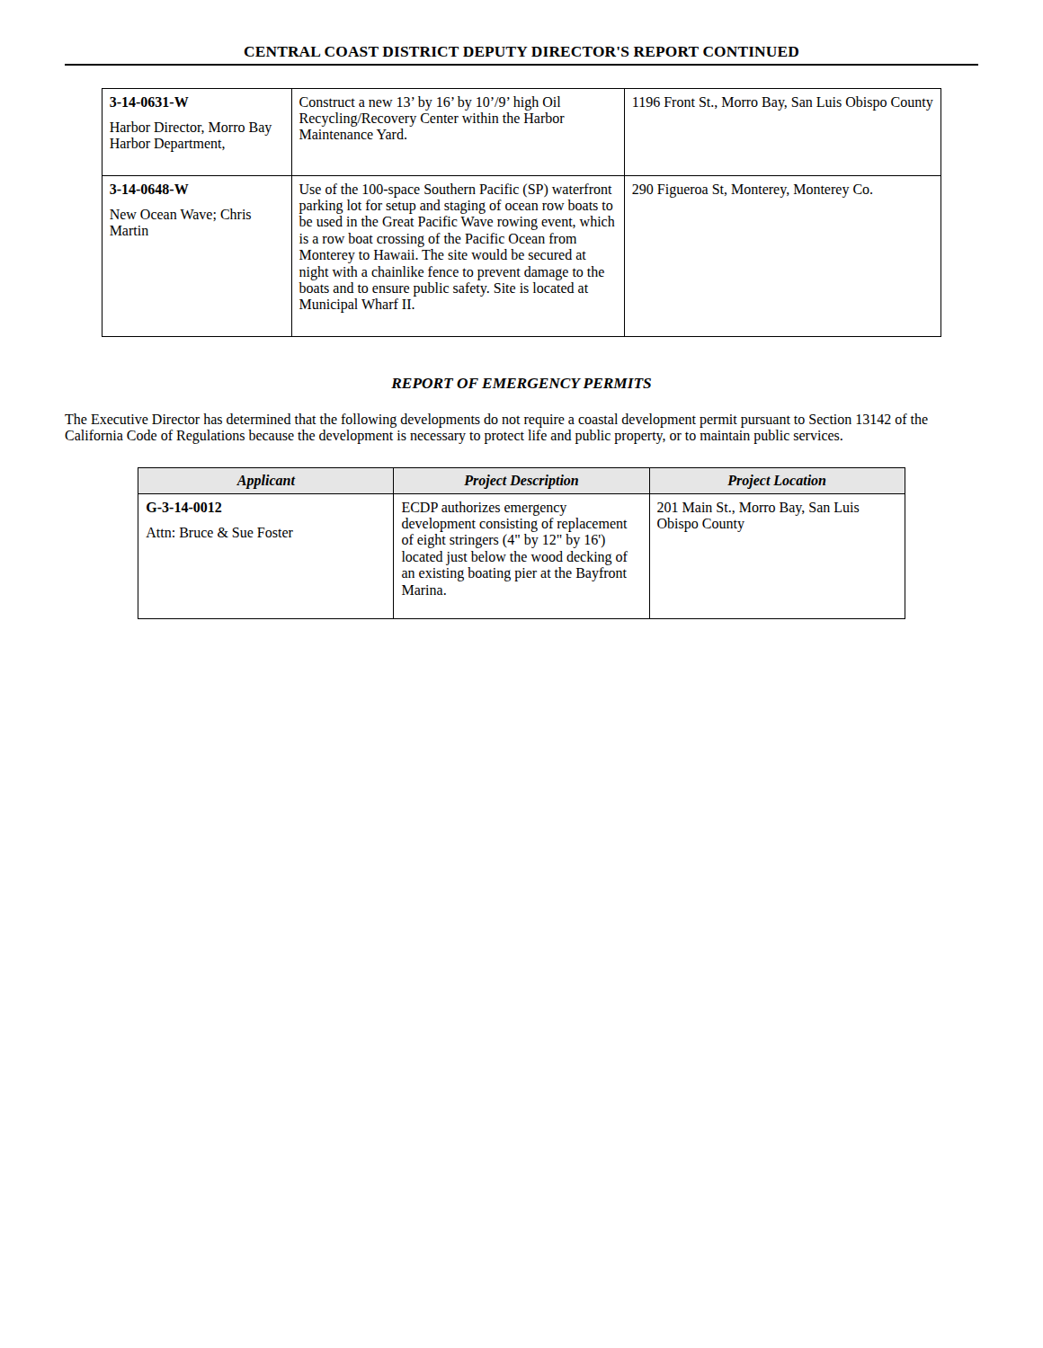CENTRAL COAST DISTRICT DEPUTY DIRECTOR'S REPORT CONTINUED
| 3-14-0631-W Harbor Director, Morro Bay Harbor Department, | Construct a new 13’ by 16’ by 10’/9’ high Oil Recycling/Recovery Center within the Harbor Maintenance Yard. | 1196 Front St., Morro Bay, San Luis Obispo County |
| 3-14-0648-W New Ocean Wave; Chris Martin | Use of the 100-space Southern Pacific (SP) waterfront parking lot for setup and staging of ocean row boats to be used in the Great Pacific Wave rowing event, which is a row boat crossing of the Pacific Ocean from Monterey to Hawaii. The site would be secured at night with a chainlike fence to prevent damage to the boats and to ensure public safety. Site is located at Municipal Wharf II. | 290 Figueroa St, Monterey, Monterey Co. |
REPORT OF EMERGENCY PERMITS
The Executive Director has determined that the following developments do not require a coastal development permit pursuant to Section 13142 of the California Code of Regulations because the development is necessary to protect life and public property, or to maintain public services.
| Applicant | Project Description | Project Location |
| --- | --- | --- |
| G-3-14-0012 Attn: Bruce & Sue Foster | ECDP authorizes emergency development consisting of replacement of eight stringers (4" by 12" by 16') located just below the wood decking of an existing boating pier at the Bayfront Marina. | 201 Main St., Morro Bay, San Luis Obispo County |